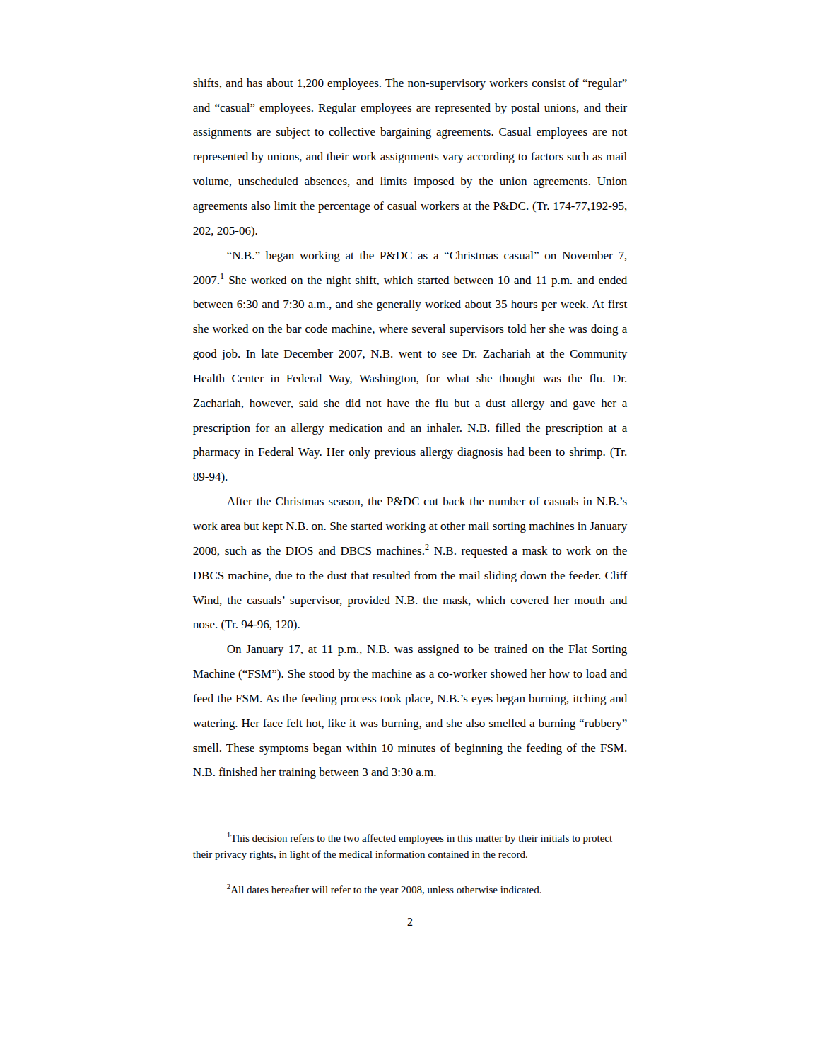shifts, and has about 1,200 employees. The non-supervisory workers consist of “regular” and “casual” employees. Regular employees are represented by postal unions, and their assignments are subject to collective bargaining agreements. Casual employees are not represented by unions, and their work assignments vary according to factors such as mail volume, unscheduled absences, and limits imposed by the union agreements. Union agreements also limit the percentage of casual workers at the P&DC. (Tr. 174-77,192-95, 202, 205-06).
“N.B.” began working at the P&DC as a “Christmas casual” on November 7, 2007.1 She worked on the night shift, which started between 10 and 11 p.m. and ended between 6:30 and 7:30 a.m., and she generally worked about 35 hours per week. At first she worked on the bar code machine, where several supervisors told her she was doing a good job. In late December 2007, N.B. went to see Dr. Zachariah at the Community Health Center in Federal Way, Washington, for what she thought was the flu. Dr. Zachariah, however, said she did not have the flu but a dust allergy and gave her a prescription for an allergy medication and an inhaler. N.B. filled the prescription at a pharmacy in Federal Way. Her only previous allergy diagnosis had been to shrimp. (Tr. 89-94).
After the Christmas season, the P&DC cut back the number of casuals in N.B.’s work area but kept N.B. on. She started working at other mail sorting machines in January 2008, such as the DIOS and DBCS machines.2 N.B. requested a mask to work on the DBCS machine, due to the dust that resulted from the mail sliding down the feeder. Cliff Wind, the casuals’ supervisor, provided N.B. the mask, which covered her mouth and nose. (Tr. 94-96, 120).
On January 17, at 11 p.m., N.B. was assigned to be trained on the Flat Sorting Machine (“FSM”). She stood by the machine as a co-worker showed her how to load and feed the FSM. As the feeding process took place, N.B.’s eyes began burning, itching and watering. Her face felt hot, like it was burning, and she also smelled a burning “rubbery” smell. These symptoms began within 10 minutes of beginning the feeding of the FSM. N.B. finished her training between 3 and 3:30 a.m.
1This decision refers to the two affected employees in this matter by their initials to protect their privacy rights, in light of the medical information contained in the record.
2All dates hereafter will refer to the year 2008, unless otherwise indicated.
2